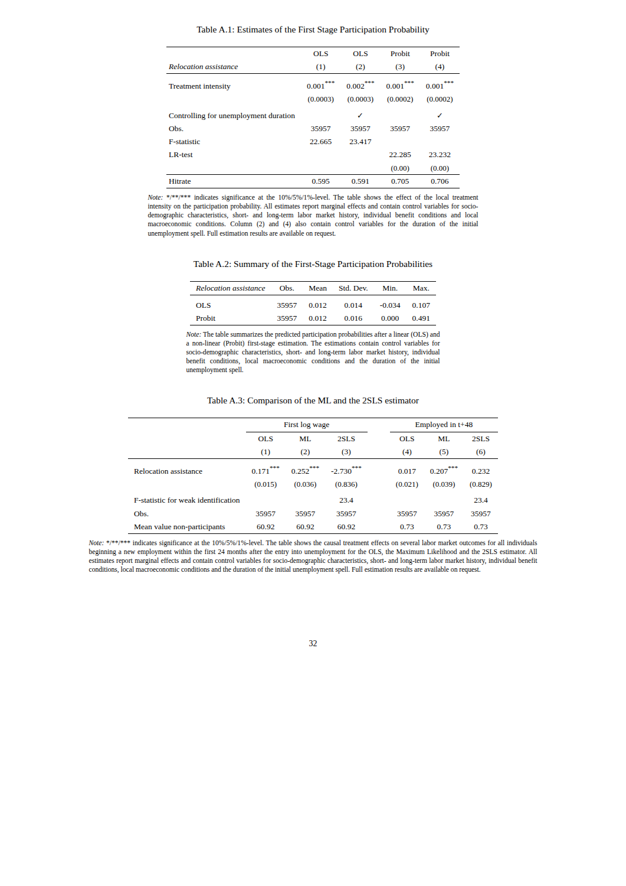Table A.1: Estimates of the First Stage Participation Probability
| | OLS | OLS | Probit | Probit |
| Relocation assistance | (1) | (2) | (3) | (4) |
| Treatment intensity | 0.001 *** | 0.002 *** | 0.001 *** | 0.001 *** |
| | (0.0003) | (0.0003) | (0.0002) | (0.0002) |
| Controlling for unemployment duration | | ✓ | | ✓ |
| Obs. | 35957 | 35957 | 35957 | 35957 |
| F-statistic | 22.665 | 23.417 | | |
| LR-test | | | 22.285 | 23.232 |
| | | | (0.00) | (0.00) |
| Hitrate | 0.595 | 0.591 | 0.705 | 0.706 |
Note: */**/*** indicates significance at the 10%/5%/1%-level. The table shows the effect of the local treatment intensity on the participation probability. All estimates report marginal effects and contain control variables for socio-demographic characteristics, short- and long-term labor market history, individual benefit conditions and local macroeconomic conditions. Column (2) and (4) also contain control variables for the duration of the initial unemployment spell. Full estimation results are available on request.
Table A.2: Summary of the First-Stage Participation Probabilities
| Relocation assistance | Obs. | Mean | Std. Dev. | Min. | Max. |
| OLS | 35957 | 0.012 | 0.014 | -0.034 | 0.107 |
| Probit | 35957 | 0.012 | 0.016 | 0.000 | 0.491 |
Note: The table summarizes the predicted participation probabilities after a linear (OLS) and a non-linear (Probit) first-stage estimation. The estimations contain control variables for socio-demographic characteristics, short- and long-term labor market history, individual benefit conditions, local macroeconomic conditions and the duration of the initial unemployment spell.
Table A.3: Comparison of the ML and the 2SLS estimator
| | First log wage | | Employed in t+48 |
| | OLS | ML | 2SLS | | OLS | ML | 2SLS |
| | (1) | (2) | (3) | | (4) | (5) | (6) |
| Relocation assistance | 0.171 *** | 0.252 *** | -2.730 *** | | 0.017 | 0.207 *** | 0.232 |
| | (0.015) | (0.036) | (0.836) | | (0.021) | (0.039) | (0.829) |
| F-statistic for weak identification | | | 23.4 | | | | 23.4 |
| Obs. | 35957 | 35957 | 35957 | | 35957 | 35957 | 35957 |
| Mean value non-participants | 60.92 | 60.92 | 60.92 | | 0.73 | 0.73 | 0.73 |
Note: */**/*** indicates significance at the 10%/5%/1%-level. The table shows the causal treatment effects on several labor market outcomes for all individuals beginning a new employment within the first 24 months after the entry into unemployment for the OLS, the Maximum Likelihood and the 2SLS estimator. All estimates report marginal effects and contain control variables for socio-demographic characteristics, short- and long-term labor market history, individual benefit conditions, local macroeconomic conditions and the duration of the initial unemployment spell. Full estimation results are available on request.
32